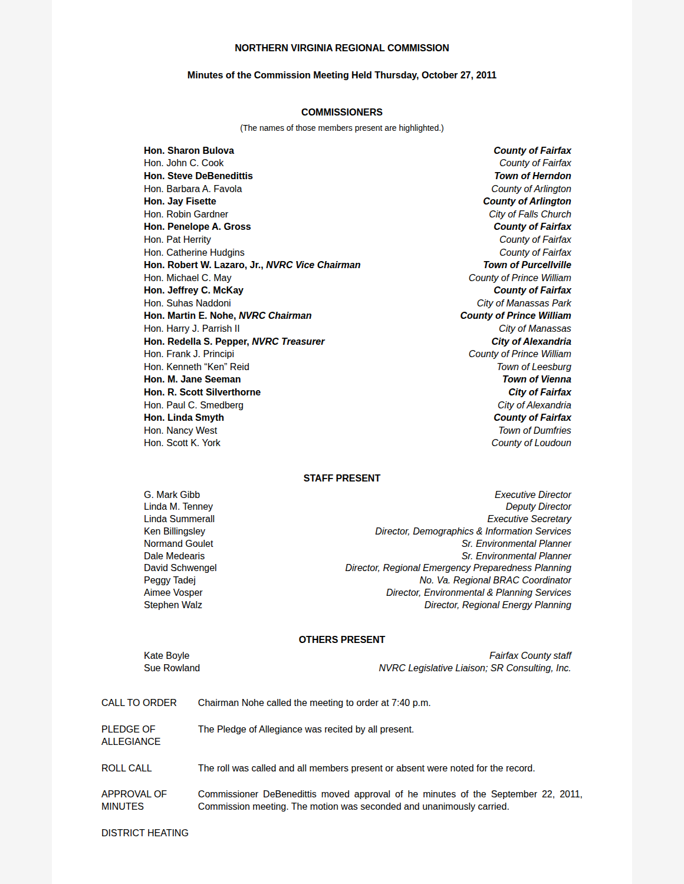NORTHERN VIRGINIA REGIONAL COMMISSION
Minutes of the Commission Meeting Held Thursday, October 27, 2011
COMMISSIONERS
(The names of those members present are highlighted.)
| Hon. Sharon Bulova | County of Fairfax |
| Hon. John C. Cook | County of Fairfax |
| Hon. Steve DeBenedittis | Town of Herndon |
| Hon. Barbara A. Favola | County of Arlington |
| Hon. Jay Fisette | County of Arlington |
| Hon. Robin Gardner | City of Falls Church |
| Hon. Penelope A. Gross | County of Fairfax |
| Hon. Pat Herrity | County of Fairfax |
| Hon. Catherine Hudgins | County of Fairfax |
| Hon. Robert W. Lazaro, Jr., NVRC Vice Chairman | Town of Purcellville |
| Hon. Michael C. May | County of Prince William |
| Hon. Jeffrey C. McKay | County of Fairfax |
| Hon. Suhas Naddoni | City of Manassas Park |
| Hon. Martin E. Nohe, NVRC Chairman | County of Prince William |
| Hon. Harry J. Parrish II | City of Manassas |
| Hon. Redella S. Pepper, NVRC Treasurer | City of Alexandria |
| Hon. Frank J. Principi | County of Prince William |
| Hon. Kenneth “Ken” Reid | Town of Leesburg |
| Hon. M. Jane Seeman | Town of Vienna |
| Hon. R. Scott Silverthorne | City of Fairfax |
| Hon. Paul C. Smedberg | City of Alexandria |
| Hon. Linda Smyth | County of Fairfax |
| Hon. Nancy West | Town of Dumfries |
| Hon. Scott K. York | County of Loudoun |
STAFF PRESENT
| G. Mark Gibb | Executive Director |
| Linda M. Tenney | Deputy Director |
| Linda Summerall | Executive Secretary |
| Ken Billingsley | Director, Demographics & Information Services |
| Normand Goulet | Sr. Environmental Planner |
| Dale Medearis | Sr. Environmental Planner |
| David Schwengel | Director, Regional Emergency Preparedness Planning |
| Peggy Tadej | No. Va. Regional BRAC Coordinator |
| Aimee Vosper | Director, Environmental & Planning Services |
| Stephen Walz | Director, Regional Energy Planning |
OTHERS PRESENT
| Kate Boyle | Fairfax County staff |
| Sue Rowland | NVRC Legislative Liaison; SR Consulting, Inc. |
| CALL TO ORDER | Chairman Nohe called the meeting to order at 7:40 p.m. |
| PLEDGE OF ALLEGIANCE | The Pledge of Allegiance was recited by all present. |
| ROLL CALL | The roll was called and all members present or absent were noted for the record. |
| APPROVAL OF MINUTES | Commissioner DeBenedittis moved approval of he minutes of the September 22, 2011, Commission meeting. The motion was seconded and unanimously carried. |
| DISTRICT HEATING | |